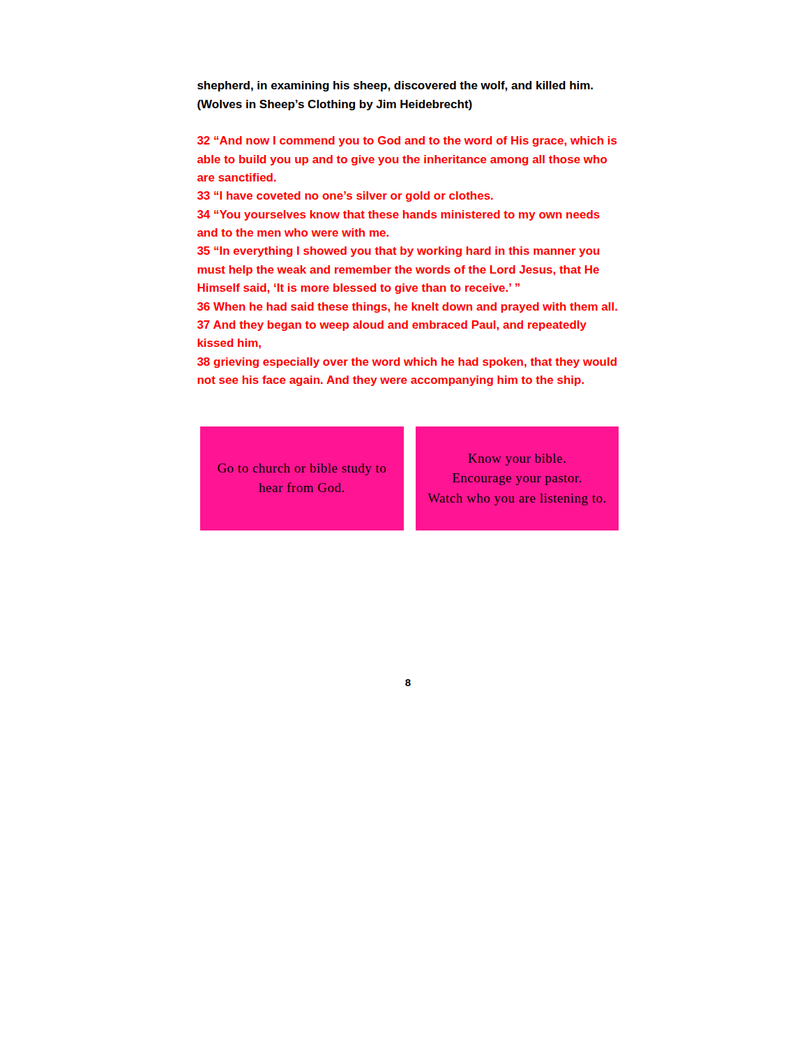shepherd, in examining his sheep, discovered the wolf, and killed him. (Wolves in Sheep’s Clothing by Jim Heidebrecht)
32 “And now I commend you to God and to the word of His grace, which is able to build you up and to give you the inheritance among all those who are sanctified.
33 “I have coveted no one’s silver or gold or clothes.
34 “You yourselves know that these hands ministered to my own needs and to the men who were with me.
35 “In everything I showed you that by working hard in this manner you must help the weak and remember the words of the Lord Jesus, that He Himself said, ‘It is more blessed to give than to receive.’ ”
36 When he had said these things, he knelt down and prayed with them all.
37 And they began to weep aloud and embraced Paul, and repeatedly kissed him,
38 grieving especially over the word which he had spoken, that they would not see his face again. And they were accompanying him to the ship.
Go to church or bible study to hear from God.
Know your bible.
Encourage your pastor.
Watch who you are listening to.
8